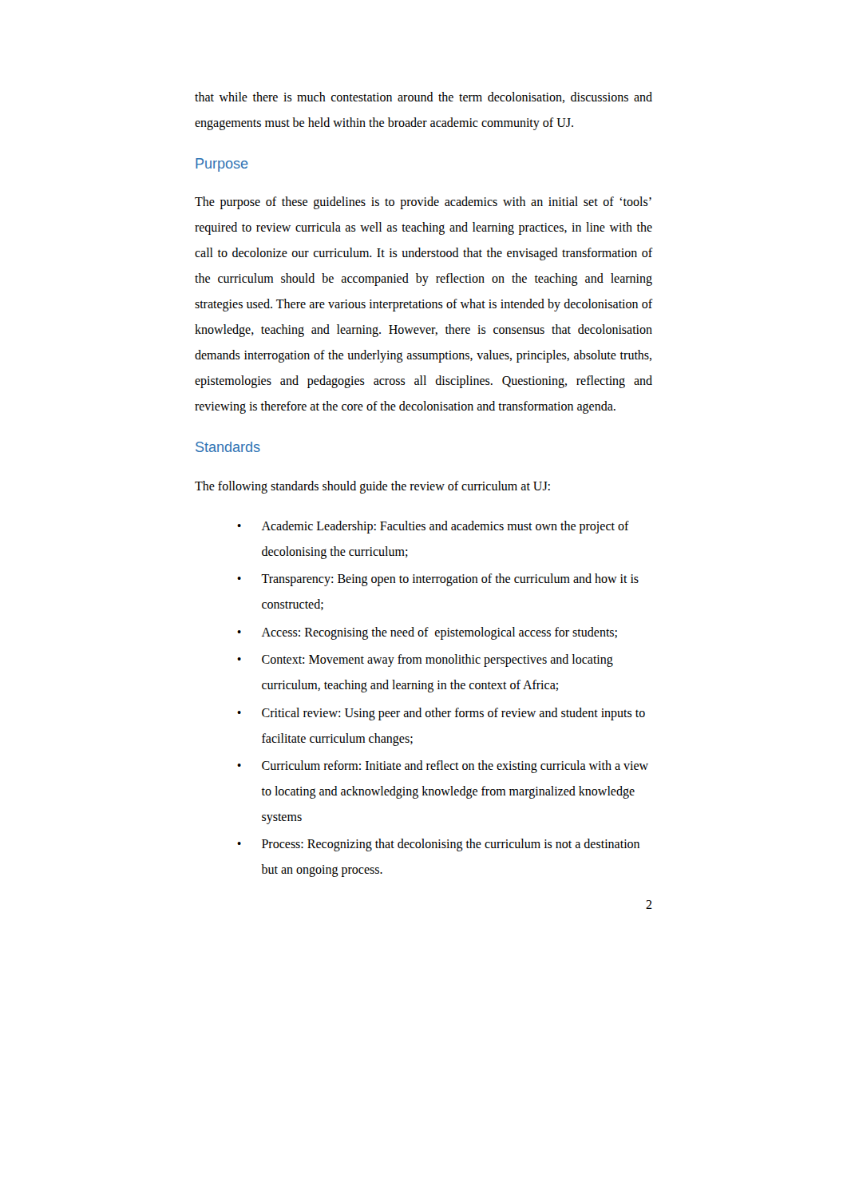that while there is much contestation around the term decolonisation, discussions and engagements must be held within the broader academic community of UJ.
Purpose
The purpose of these guidelines is to provide academics with an initial set of ‘tools’ required to review curricula as well as teaching and learning practices, in line with the call to decolonize our curriculum. It is understood that the envisaged transformation of the curriculum should be accompanied by reflection on the teaching and learning strategies used. There are various interpretations of what is intended by decolonisation of knowledge, teaching and learning. However, there is consensus that decolonisation demands interrogation of the underlying assumptions, values, principles, absolute truths, epistemologies and pedagogies across all disciplines. Questioning, reflecting and reviewing is therefore at the core of the decolonisation and transformation agenda.
Standards
The following standards should guide the review of curriculum at UJ:
Academic Leadership: Faculties and academics must own the project of decolonising the curriculum;
Transparency: Being open to interrogation of the curriculum and how it is constructed;
Access: Recognising the need of epistemological access for students;
Context: Movement away from monolithic perspectives and locating curriculum, teaching and learning in the context of Africa;
Critical review: Using peer and other forms of review and student inputs to facilitate curriculum changes;
Curriculum reform: Initiate and reflect on the existing curricula with a view to locating and acknowledging knowledge from marginalized knowledge systems
Process: Recognizing that decolonising the curriculum is not a destination but an ongoing process.
2